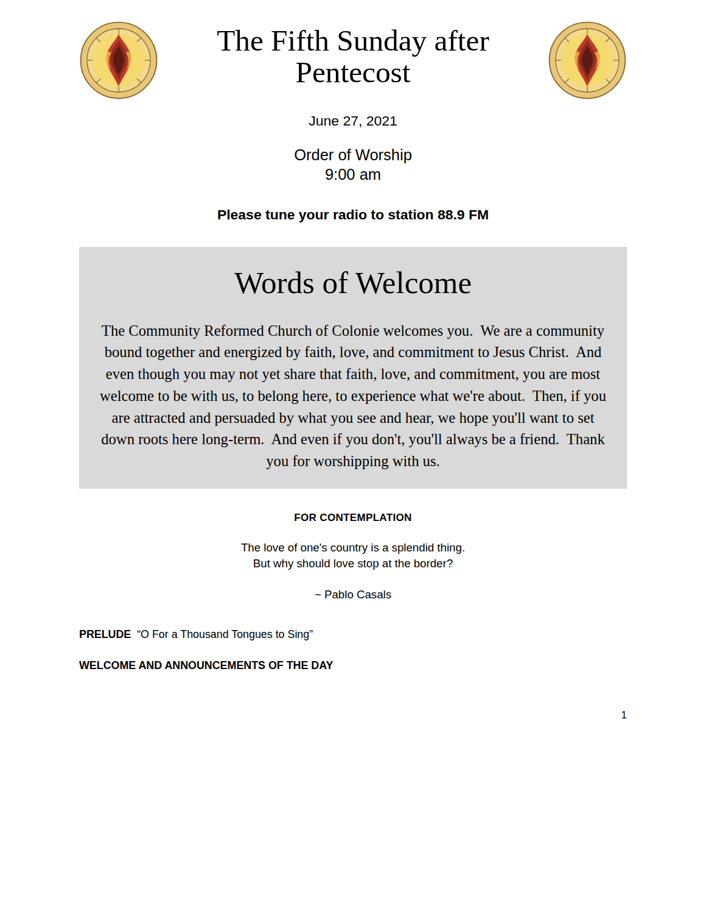The Fifth Sunday after
Pentecost
June 27, 2021
Order of Worship
9:00 am
Please tune your radio to station 88.9 FM
Words of Welcome
The Community Reformed Church of Colonie welcomes you. We are a community bound together and energized by faith, love, and commitment to Jesus Christ. And even though you may not yet share that faith, love, and commitment, you are most welcome to be with us, to belong here, to experience what we're about. Then, if you are attracted and persuaded by what you see and hear, we hope you'll want to set down roots here long-term. And even if you don't, you'll always be a friend. Thank you for worshipping with us.
FOR CONTEMPLATION
The love of one's country is a splendid thing.
But why should love stop at the border?
~ Pablo Casals
PRELUDE “O For a Thousand Tongues to Sing”
WELCOME AND ANNOUNCEMENTS OF THE DAY
1